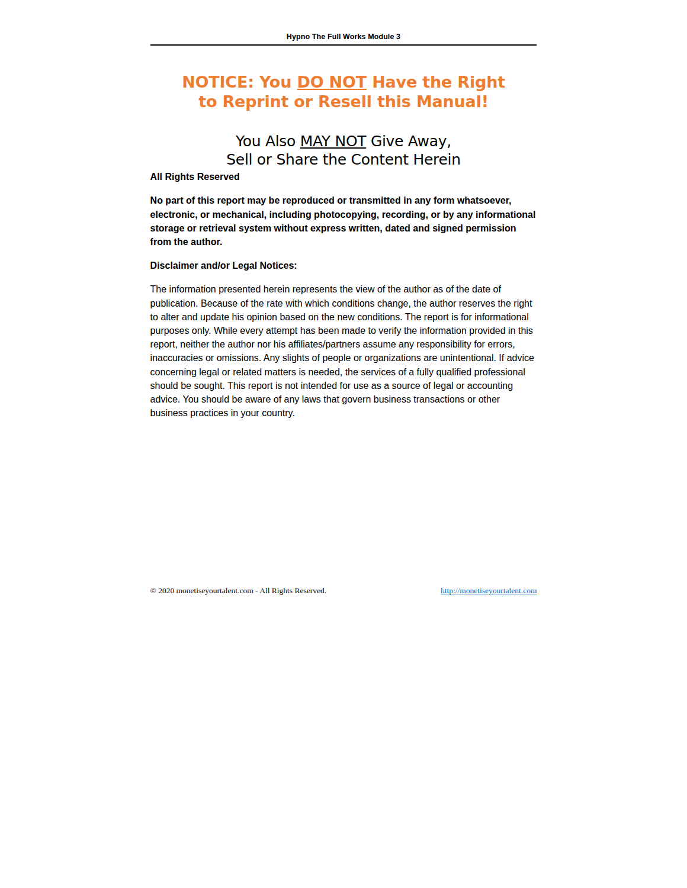Hypno The Full Works Module 3
NOTICE: You DO NOT Have the Right
to Reprint or Resell this Manual!
You Also MAY NOT Give Away,
Sell or Share the Content Herein
All Rights Reserved
No part of this report may be reproduced or transmitted in any form whatsoever, electronic, or mechanical, including photocopying, recording, or by any informational storage or retrieval system without express written, dated and signed permission from the author.
Disclaimer and/or Legal Notices:
The information presented herein represents the view of the author as of the date of publication. Because of the rate with which conditions change, the author reserves the right to alter and update his opinion based on the new conditions. The report is for informational purposes only. While every attempt has been made to verify the information provided in this report, neither the author nor his affiliates/partners assume any responsibility for errors, inaccuracies or omissions. Any slights of people or organizations are unintentional. If advice concerning legal or related matters is needed, the services of a fully qualified professional should be sought. This report is not intended for use as a source of legal or accounting advice. You should be aware of any laws that govern business transactions or other business practices in your country.
© 2020 monetiseyourtalent.com - All Rights Reserved. http://monetiseyourtalent.com